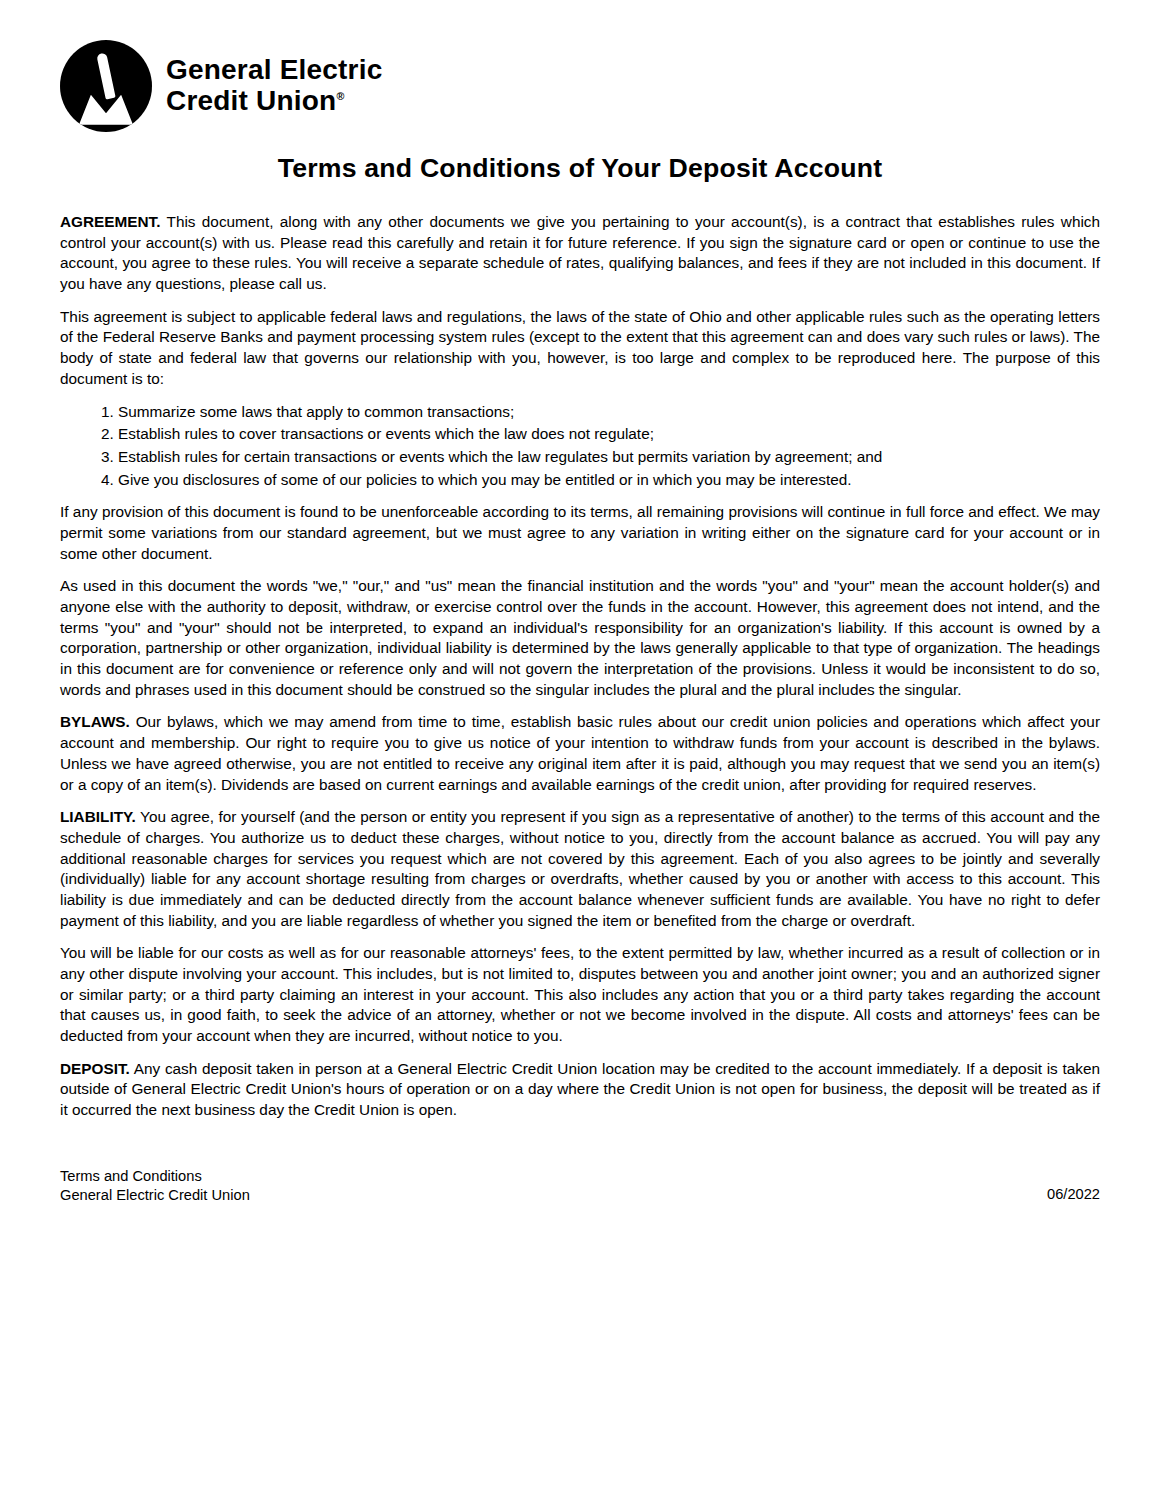General Electric
Credit Union®
Terms and Conditions of Your Deposit Account
AGREEMENT. This document, along with any other documents we give you pertaining to your account(s), is a contract that establishes rules which control your account(s) with us. Please read this carefully and retain it for future reference. If you sign the signature card or open or continue to use the account, you agree to these rules. You will receive a separate schedule of rates, qualifying balances, and fees if they are not included in this document. If you have any questions, please call us.
This agreement is subject to applicable federal laws and regulations, the laws of the state of Ohio and other applicable rules such as the operating letters of the Federal Reserve Banks and payment processing system rules (except to the extent that this agreement can and does vary such rules or laws). The body of state and federal law that governs our relationship with you, however, is too large and complex to be reproduced here. The purpose of this document is to:
Summarize some laws that apply to common transactions;
Establish rules to cover transactions or events which the law does not regulate;
Establish rules for certain transactions or events which the law regulates but permits variation by agreement; and
Give you disclosures of some of our policies to which you may be entitled or in which you may be interested.
If any provision of this document is found to be unenforceable according to its terms, all remaining provisions will continue in full force and effect. We may permit some variations from our standard agreement, but we must agree to any variation in writing either on the signature card for your account or in some other document.
As used in this document the words "we," "our," and "us" mean the financial institution and the words "you" and "your" mean the account holder(s) and anyone else with the authority to deposit, withdraw, or exercise control over the funds in the account. However, this agreement does not intend, and the terms "you" and "your" should not be interpreted, to expand an individual's responsibility for an organization's liability. If this account is owned by a corporation, partnership or other organization, individual liability is determined by the laws generally applicable to that type of organization. The headings in this document are for convenience or reference only and will not govern the interpretation of the provisions. Unless it would be inconsistent to do so, words and phrases used in this document should be construed so the singular includes the plural and the plural includes the singular.
BYLAWS. Our bylaws, which we may amend from time to time, establish basic rules about our credit union policies and operations which affect your account and membership. Our right to require you to give us notice of your intention to withdraw funds from your account is described in the bylaws. Unless we have agreed otherwise, you are not entitled to receive any original item after it is paid, although you may request that we send you an item(s) or a copy of an item(s). Dividends are based on current earnings and available earnings of the credit union, after providing for required reserves.
LIABILITY. You agree, for yourself (and the person or entity you represent if you sign as a representative of another) to the terms of this account and the schedule of charges. You authorize us to deduct these charges, without notice to you, directly from the account balance as accrued. You will pay any additional reasonable charges for services you request which are not covered by this agreement. Each of you also agrees to be jointly and severally (individually) liable for any account shortage resulting from charges or overdrafts, whether caused by you or another with access to this account. This liability is due immediately and can be deducted directly from the account balance whenever sufficient funds are available. You have no right to defer payment of this liability, and you are liable regardless of whether you signed the item or benefited from the charge or overdraft.
You will be liable for our costs as well as for our reasonable attorneys' fees, to the extent permitted by law, whether incurred as a result of collection or in any other dispute involving your account. This includes, but is not limited to, disputes between you and another joint owner; you and an authorized signer or similar party; or a third party claiming an interest in your account. This also includes any action that you or a third party takes regarding the account that causes us, in good faith, to seek the advice of an attorney, whether or not we become involved in the dispute. All costs and attorneys' fees can be deducted from your account when they are incurred, without notice to you.
DEPOSIT. Any cash deposit taken in person at a General Electric Credit Union location may be credited to the account immediately. If a deposit is taken outside of General Electric Credit Union's hours of operation or on a day where the Credit Union is not open for business, the deposit will be treated as if it occurred the next business day the Credit Union is open.
Terms and Conditions
General Electric Credit Union
06/2022